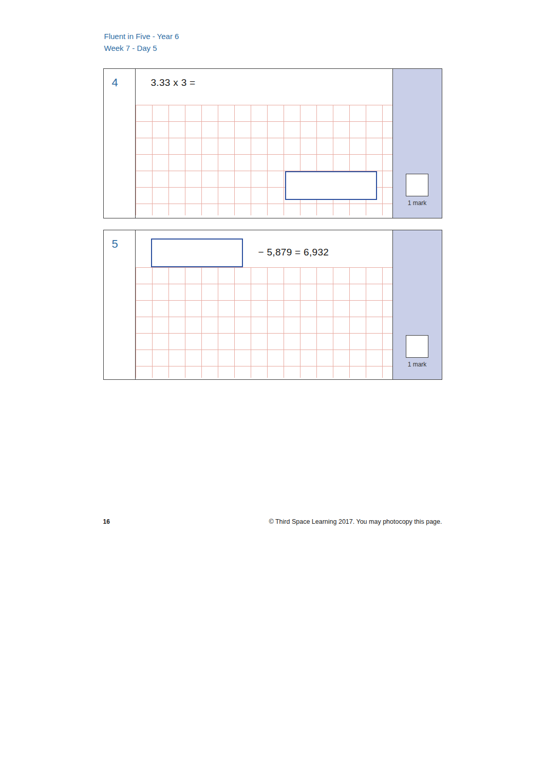Fluent in Five - Year 6
Week 7 - Day 5
4
3.33 x 3 =
1 mark
5
− 5,879 = 6,932
1 mark
16
© Third Space Learning 2017. You may photocopy this page.